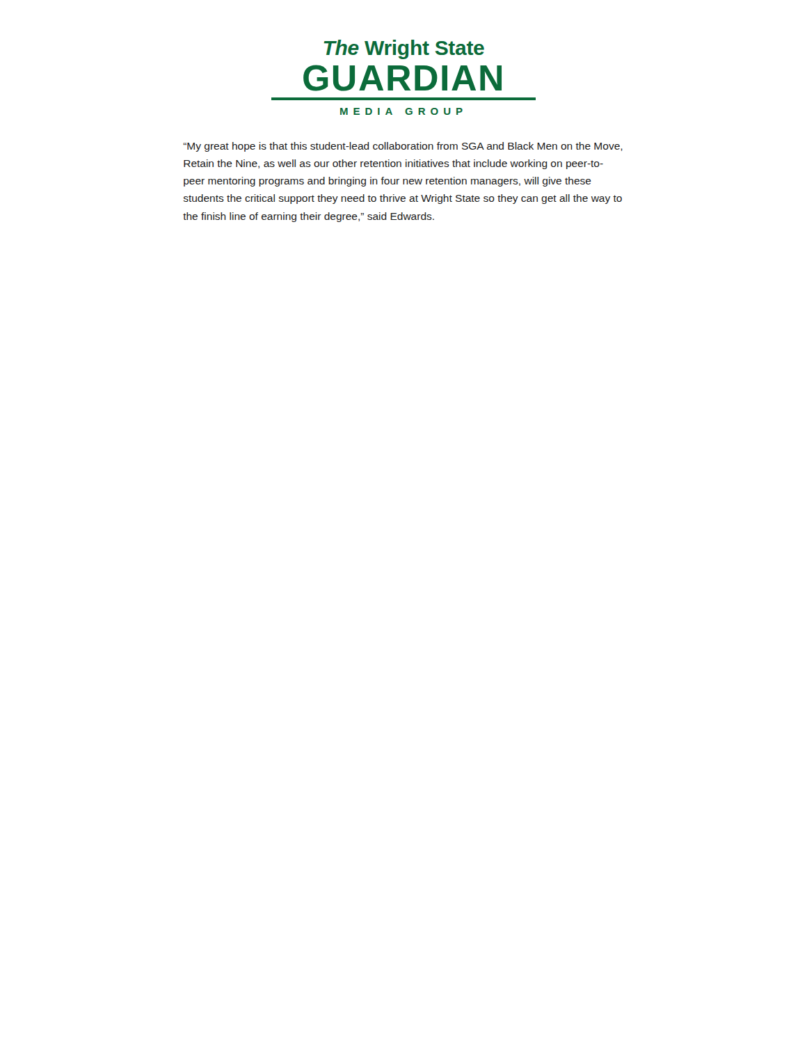The Wright State
GUARDIAN
MEDIA GROUP
“My great hope is that this student-lead collaboration from SGA and Black Men on the Move, Retain the Nine, as well as our other retention initiatives that include working on peer-to-peer mentoring programs and bringing in four new retention managers, will give these students the critical support they need to thrive at Wright State so they can get all the way to the finish line of earning their degree,” said Edwards.